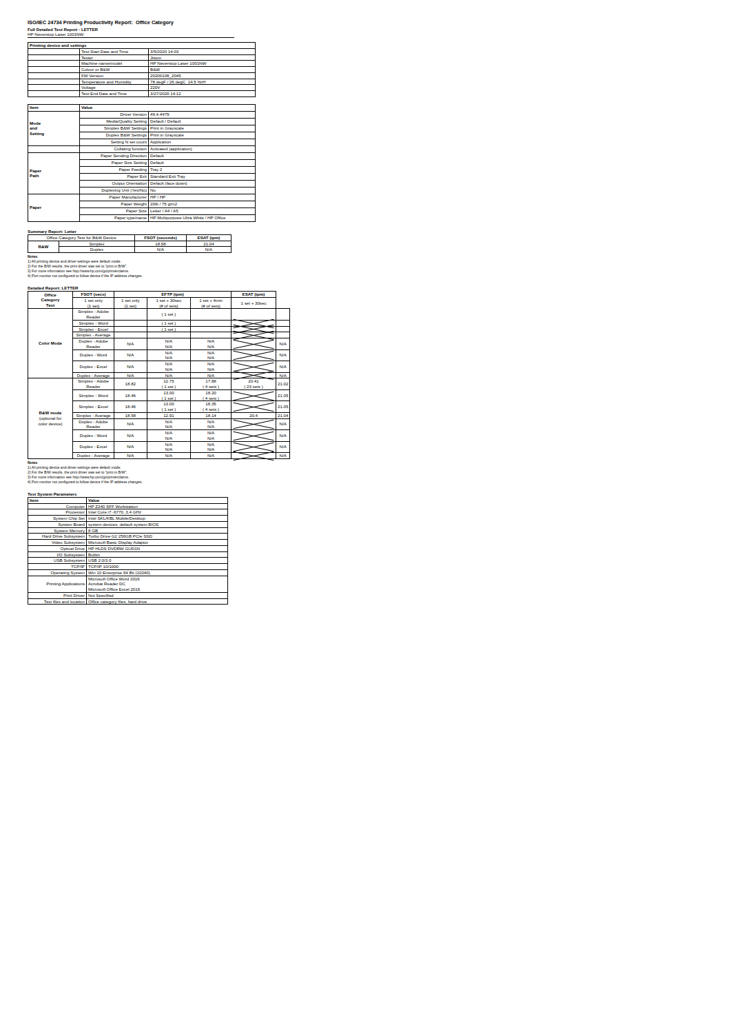ISO/IEC 24734 Printing Productivity Report: Office Category
Full Detailed Test Report - LETTER
HP Neverstop Laser 1001NW
| Printing device and settings |
| | Test Start Date and Time | 3/5/2020 14:03 |
| | Tester | Jiwon |
| | Machine name/model | HP Neverstop Laser 1001NW |
| | Colour or B&W | B&W |
| | FW Version | 20200108_2045 |
| | Temperature and Humidity | 78 degF / 26 degC 14.5 %rH |
| | Voltage | 220V |
| | Test End Date and Time | 3/27/2020 14:12 |
| Item | Value |
| Mode and Setting | Driver Version | 49.4.4479 |
| Media/Quality Setting | Default / Default |
| Simplex B&W Settings | Print in Grayscale |
| Duplex B&W Settings | Print in Grayscale |
| Setting N set count | Application |
| | Collating function | Activated (application) |
| Paper Path | Paper Sending Direction | Default |
| Paper Size Setting | Default |
| Paper Feeding | Tray 2 |
| Paper Exit | Standard Exit Tray |
| Output Orientation | Default (face down) |
| Duplexing Unit (Yes/No) | No |
| Paper | Paper Manufacturer | HP / HP |
| Paper Weight | 20lb / 75 g/m2 |
| Paper Size | Letter / A4 / A5 |
| Paper type/name | HP Multipurpose Ultra White / HP Office |
Summary Report: Letter
| Office Category Test for B&W Device | FSOT (seconds) | ESAT (ipm) |
| B&W | Simplex | 18.58 | 21.04 |
| Duplex | N/A | N/A |
Notes
1) All printing device and driver settings were default mode.
2) For the B/W results, the print driver was set to "print in B/W".
3) For more information see http://www.hp.com/go/printerclaims.
4) Port monitor not configured to follow device if the IP address changes.
Detailed Report: LETTER
| Office Category Test | FSOT (secs) | EFTP (ipm) | ESAT (ipm) |
| 1 set only (1 set) | 1 set only (1 set) | 1 set + 30sec (# of sets) | 1 set + 4min (# of sets) | 1 set + 30sec |
| Color Mode | Simplex - Adobe Reader | | ( 1 set ) | | | |
| Simplex - Word | | ( 1 set ) | | | |
| Simplex - Excel | | ( 1 set ) | | | |
| Simplex - Average | | | | | |
| Duplex - Adobe Reader | N/A | N/A N/A | N/A N/A | | N/A |
| Duplex - Word | N/A | N/A N/A | N/A N/A | | N/A |
| Duplex - Excel | N/A | N/A N/A | N/A N/A | | N/A |
| Duplex - Average | N/A | N/A | N/A | | N/A |
| B&W mode (optional for color device) | Simplex - Adobe Reader | 18.82 | 12.75 ( 1 set ) | 17.88 ( 4 sets ) | 20.41 ( 23 sets ) | 21.02 |
| Simplex - Word | 18.46 | 13.00 ( 1 set ) | 18.20 ( 4 sets ) | | 21.05 |
| Simplex - Excel | 18.46 | 13.00 ( 1 set ) | 18.35 ( 4 sets ) | | 21.05 |
| Simplex - Average | 18.58 | 12.91 | 18.14 | 20.4 | 21.04 |
| Duplex - Adobe Reader | N/A | N/A N/A | N/A N/A | | N/A |
| Duplex - Word | N/A | N/A N/A | N/A N/A | | N/A |
| Duplex - Excel | N/A | N/A N/A | N/A N/A | | N/A |
| Duplex - Average | N/A | N/A | N/A | | N/A |
Notes
1) All printing device and driver settings were default mode.
2) For the B/W results, the print driver was set to "print in B/W".
3) For more information see http://www.hp.com/go/printerclaims.
4) Port monitor not configured to follow device if the IP address changes.
Test System Parameters
| Item | Value |
| Computer | HP Z240 SFF Workstation |
| Processor | Intel Core i7 -6770, 3.4 GHz |
| System Chip Set | Intel SKL/KBL Mobile/Desktop |
| System Board | system devices, default system BIOS |
| System Memory | 8 GB |
| Hard Drive Subsystem | Turbo Drive G2 256GB PCIe SSD |
| Video Subsystem | Microsoft Basic Display Adaptor |
| Optical Drive | HP HLDS DVDRW GUD1N |
| I/O Subsystem | Builtin |
| USB Subsystem | USB 2.0/3.0 |
| TCP/IP | TCP/IP 10/1000 |
| Operating System | Win 10 Enterprise 64 Bit (10240) |
| Printing Applications | Microsoft Office Word 2016 Acrobat Reader DC Microsoft Office Excel 2016 |
| Print Driver | Not Specified |
| Test files and location | Office category files, hard drive |